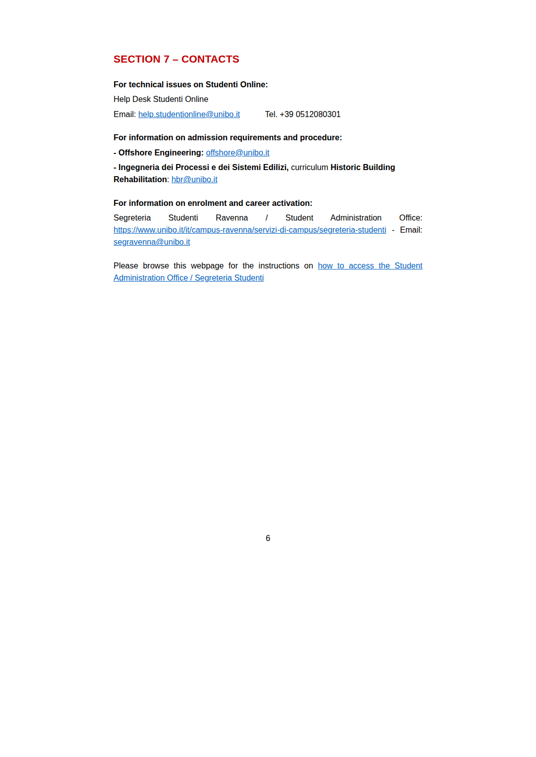SECTION 7 – CONTACTS
For technical issues on Studenti Online:
Help Desk Studenti Online
Email: help.studentionline@unibo.it Tel. +39 0512080301
For information on admission requirements and procedure:
- Offshore Engineering: offshore@unibo.it
- Ingegneria dei Processi e dei Sistemi Edilizi, curriculum Historic Building Rehabilitation: hbr@unibo.it
For information on enrolment and career activation:
Segreteria Studenti Ravenna / Student Administration Office: https://www.unibo.it/it/campus-ravenna/servizi-di-campus/segreteria-studenti - Email: segravenna@unibo.it
Please browse this webpage for the instructions on how to access the Student Administration Office / Segreteria Studenti
6